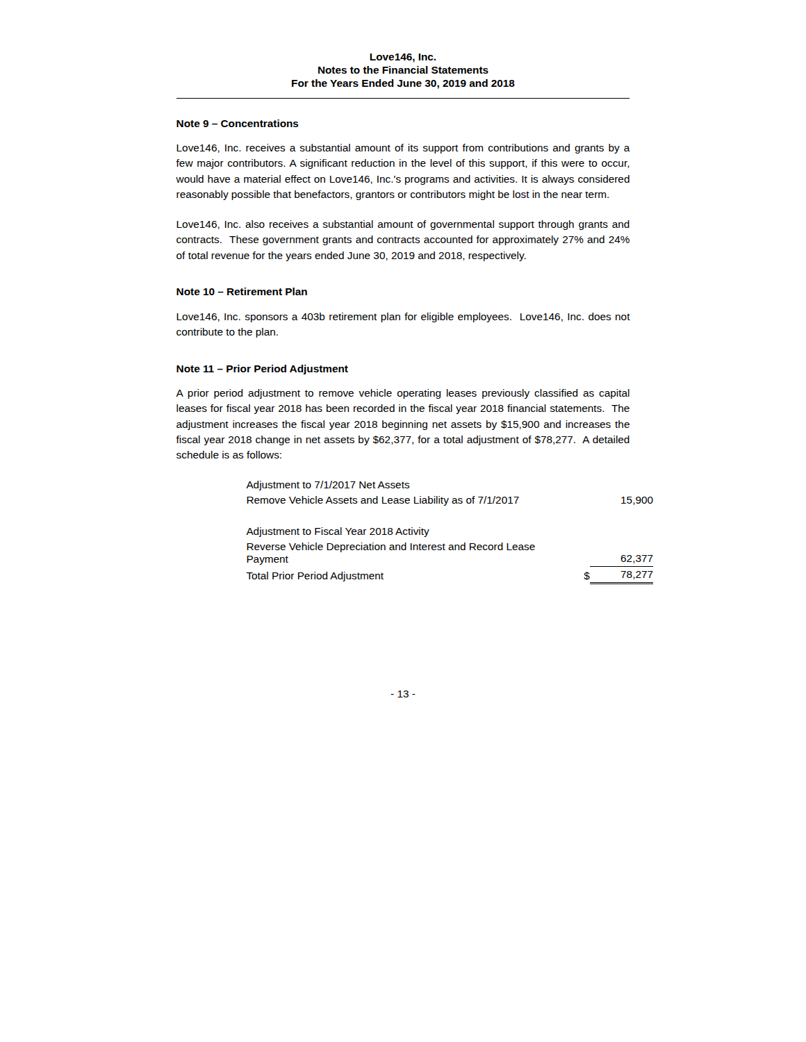Love146, Inc.
Notes to the Financial Statements
For the Years Ended June 30, 2019 and 2018
Note 9 – Concentrations
Love146, Inc. receives a substantial amount of its support from contributions and grants by a few major contributors. A significant reduction in the level of this support, if this were to occur, would have a material effect on Love146, Inc.'s programs and activities. It is always considered reasonably possible that benefactors, grantors or contributors might be lost in the near term.
Love146, Inc. also receives a substantial amount of governmental support through grants and contracts. These government grants and contracts accounted for approximately 27% and 24% of total revenue for the years ended June 30, 2019 and 2018, respectively.
Note 10 – Retirement Plan
Love146, Inc. sponsors a 403b retirement plan for eligible employees. Love146, Inc. does not contribute to the plan.
Note 11 – Prior Period Adjustment
A prior period adjustment to remove vehicle operating leases previously classified as capital leases for fiscal year 2018 has been recorded in the fiscal year 2018 financial statements. The adjustment increases the fiscal year 2018 beginning net assets by $15,900 and increases the fiscal year 2018 change in net assets by $62,377, for a total adjustment of $78,277. A detailed schedule is as follows:
| Adjustment to 7/1/2017 Net Assets | | |
| Remove Vehicle Assets and Lease Liability as of 7/1/2017 | | 15,900 |
| Adjustment to Fiscal Year 2018 Activity | | |
| Reverse Vehicle Depreciation and Interest and Record Lease Payment | | 62,377 |
| Total Prior Period Adjustment | $ | 78,277 |
- 13 -